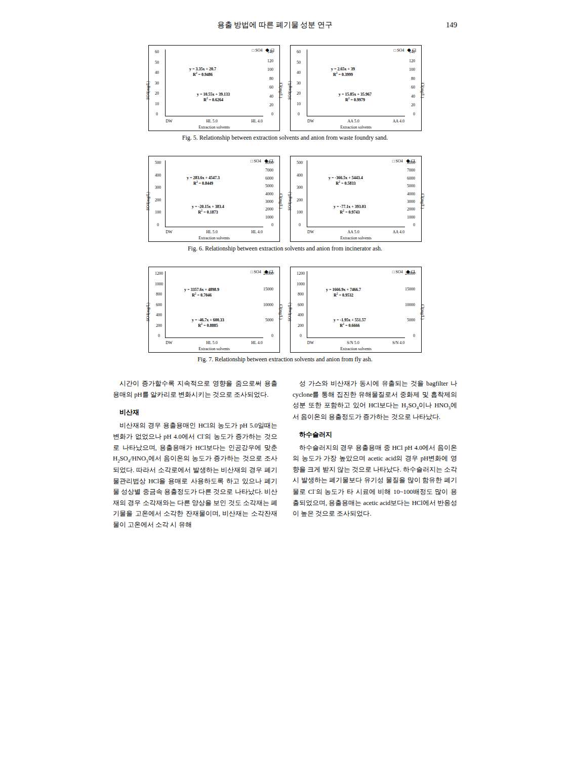용출 방법에 따른 폐기물 성분 연구
149
□ SO4 ◆ Cl
SO4(mg/L)
Cl(mg/L)
6050403020100
140120100806040200
y = 3.35x + 20.7
R2 = 0.9486
y = 10.55x + 39.133
R2 = 0.6264
DW HL 5.0 HL 4.0
Extraction solvents
□ SO4 ◆ Cl
SO4(mg/L)
Cl(mg/L)
6050403020100
140120100806040200
y = 2.65x + 39
R2 = 0.3999
y = 15.85x + 35.967
R2 = 0.9979
DW AA 5.0 AA 4.0
Extraction solvents
Fig. 5. Relationship between extraction solvents and anion from waste foundry sand.
□ SO4 ◆ CL
SO4(mg/L)
Cl(mg/L)
5004003002001000
800070006000500040003000200010000
y = 283.6x + 4547.3
R2 = 0.8449
y = -20.15x + 383.4
R2 = 0.1873
DW HL 5.0 HL 4.0
Extraction solvents
□ SO4 ◆ CL
SO4(mg/L)
Cl(mg/L)
5004003002001000
800070006000500040003000200010000
y = -366.5x + 5443.4
R2 = 0.5833
y = -77.1x + 393.03
R2 = 0.9743
DW AA 5.0 AA 4.0
Extraction solvents
Fig. 6. Relationship between extraction solvents and anion from incinerator ash.
□ SO4 ◆ CL
SO4(mg/L)
Cl(mg/L)
120010008006004002000
20000150001000050000
y = 3357.6x + 4898.9
R2 = 0.7046
y = -46.7x + 600.33
R2 = 0.8885
DW HL 5.0 HL 4.0
Extraction solvents
□ SO4 ◆ CL
SO4(mg/L)
Cl(mg/L)
120010008006004002000
20000150001000050000
y = 1666.9x + 7466.7
R2 = 0.9532
y = -1.95x + 551.57
R2 = 0.6666
DW S/N 5.0 S/N 4.0
Extraction solvents
Fig. 7. Relationship between extraction solvents and anion from fly ash.
시간이 증가할수록 지속적으로 영향을 줌으로써 용출용매의 pH를 알카리로 변화시키는 것으로 조사되었다.
비산재
비산재의 경우 용출용매인 HCl의 농도가 pH 5.0일때는 변화가 없었으나 pH 4.0에서 Cl-의 농도가 증가하는 것으로 나타났으며, 용출용매가 HCl보다는 인공강우에 맞춘 H2SO4/HNO3에서 음이온의 농도가 증가하는 것으로 조사되었다. 따라서 소각로에서 발생하는 비산재의 경우 폐기물관리법상 HCl을 용매로 사용하도록 하고 있으나 폐기물 성상별 중금속 용출정도가 다른 것으로 나타났다. 비산재의 경우 소각재와는 다른 양상을 보인 것도 소각재는 폐기물을 고온에서 소각한 잔재물이며, 비산재는 소각잔재물이 고온에서 소각 시 유해
성 가스와 비산재가 동시에 유출되는 것을 bagfilter 나 cyclone를 통해 집진한 유해물질로서 중화제 및 흡착제의 성분 또한 포함하고 있어 HCl보다는 H2SO4이나 HNO3에서 음이온의 용출정도가 증가하는 것으로 나타났다.
하수슬러지
하수슬러지의 경우 용출용매 중 HCl pH 4.0에서 음이온의 농도가 가장 높았으며 acetic acid의 경우 pH변화에 영향을 크게 받지 않는 것으로 나타났다. 하수슬러지는 소각 시 발생하는 폐기물보다 유기성 물질을 많이 함유한 폐기물로 Cl-의 농도가 타 시료에 비해 10~100배정도 많이 용출되었으며, 용출용매는 acetic acid보다는 HCl에서 반응성이 높은 것으로 조사되었다.